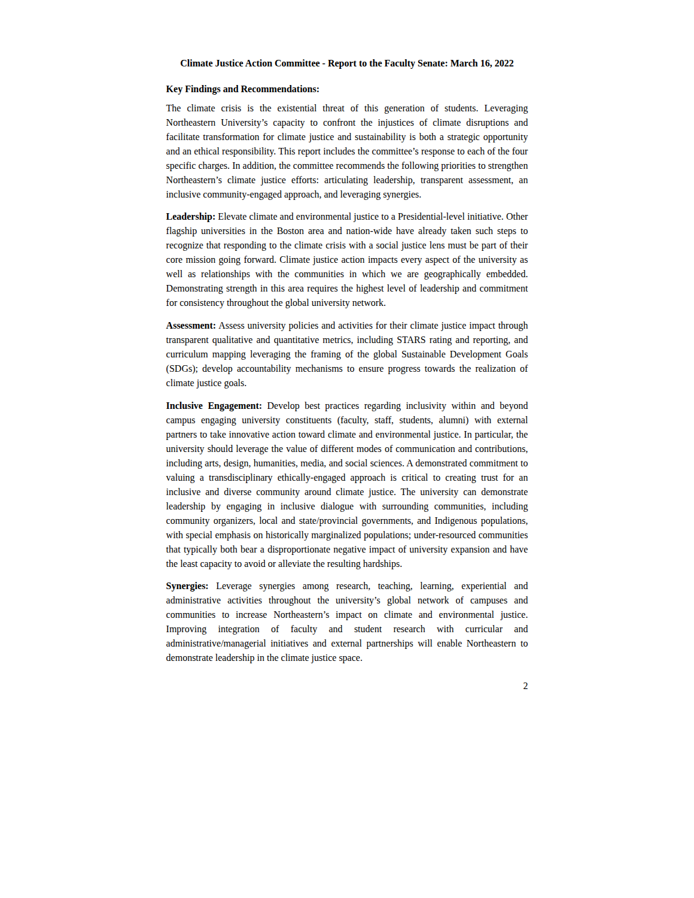Climate Justice Action Committee - Report to the Faculty Senate: March 16, 2022
Key Findings and Recommendations:
The climate crisis is the existential threat of this generation of students. Leveraging Northeastern University’s capacity to confront the injustices of climate disruptions and facilitate transformation for climate justice and sustainability is both a strategic opportunity and an ethical responsibility. This report includes the committee’s response to each of the four specific charges. In addition, the committee recommends the following priorities to strengthen Northeastern’s climate justice efforts: articulating leadership, transparent assessment, an inclusive community-engaged approach, and leveraging synergies.
Leadership: Elevate climate and environmental justice to a Presidential-level initiative. Other flagship universities in the Boston area and nation-wide have already taken such steps to recognize that responding to the climate crisis with a social justice lens must be part of their core mission going forward. Climate justice action impacts every aspect of the university as well as relationships with the communities in which we are geographically embedded. Demonstrating strength in this area requires the highest level of leadership and commitment for consistency throughout the global university network.
Assessment: Assess university policies and activities for their climate justice impact through transparent qualitative and quantitative metrics, including STARS rating and reporting, and curriculum mapping leveraging the framing of the global Sustainable Development Goals (SDGs); develop accountability mechanisms to ensure progress towards the realization of climate justice goals.
Inclusive Engagement: Develop best practices regarding inclusivity within and beyond campus engaging university constituents (faculty, staff, students, alumni) with external partners to take innovative action toward climate and environmental justice. In particular, the university should leverage the value of different modes of communication and contributions, including arts, design, humanities, media, and social sciences. A demonstrated commitment to valuing a transdisciplinary ethically-engaged approach is critical to creating trust for an inclusive and diverse community around climate justice. The university can demonstrate leadership by engaging in inclusive dialogue with surrounding communities, including community organizers, local and state/provincial governments, and Indigenous populations, with special emphasis on historically marginalized populations; under-resourced communities that typically both bear a disproportionate negative impact of university expansion and have the least capacity to avoid or alleviate the resulting hardships.
Synergies: Leverage synergies among research, teaching, learning, experiential and administrative activities throughout the university’s global network of campuses and communities to increase Northeastern’s impact on climate and environmental justice. Improving integration of faculty and student research with curricular and administrative/managerial initiatives and external partnerships will enable Northeastern to demonstrate leadership in the climate justice space.
2